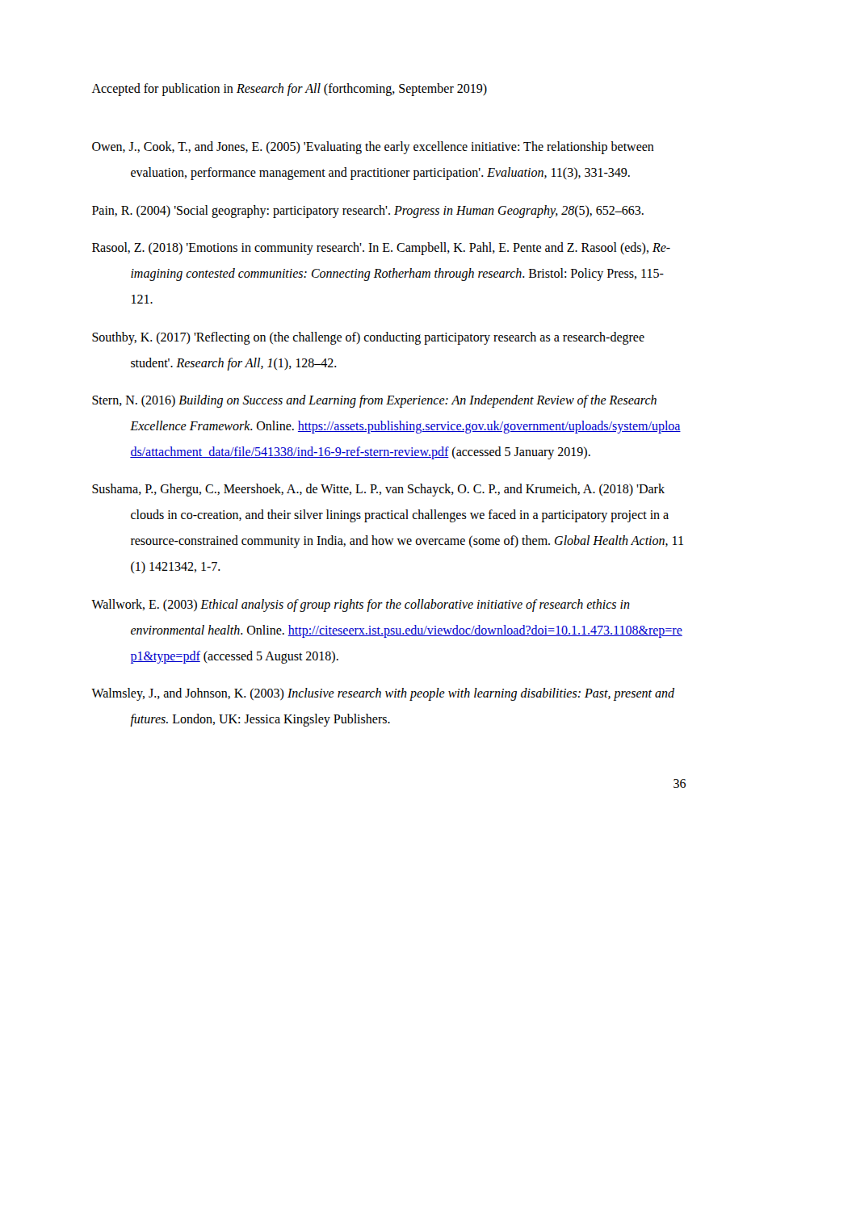Accepted for publication in Research for All (forthcoming, September 2019)
Owen, J., Cook, T., and Jones, E. (2005) 'Evaluating the early excellence initiative: The relationship between evaluation, performance management and practitioner participation'. Evaluation, 11(3), 331-349.
Pain, R. (2004) 'Social geography: participatory research'. Progress in Human Geography, 28(5), 652–663.
Rasool, Z. (2018) 'Emotions in community research'. In E. Campbell, K. Pahl, E. Pente and Z. Rasool (eds), Re-imagining contested communities: Connecting Rotherham through research. Bristol: Policy Press, 115-121.
Southby, K. (2017) 'Reflecting on (the challenge of) conducting participatory research as a research-degree student'. Research for All, 1(1), 128–42.
Stern, N. (2016) Building on Success and Learning from Experience: An Independent Review of the Research Excellence Framework. Online. https://assets.publishing.service.gov.uk/government/uploads/system/uploads/attachment_data/file/541338/ind-16-9-ref-stern-review.pdf (accessed 5 January 2019).
Sushama, P., Ghergu, C., Meershoek, A., de Witte, L. P., van Schayck, O. C. P., and Krumeich, A. (2018) 'Dark clouds in co-creation, and their silver linings practical challenges we faced in a participatory project in a resource-constrained community in India, and how we overcame (some of) them. Global Health Action, 11 (1) 1421342, 1-7.
Wallwork, E. (2003) Ethical analysis of group rights for the collaborative initiative of research ethics in environmental health. Online. http://citeseerx.ist.psu.edu/viewdoc/download?doi=10.1.1.473.1108&rep=rep1&type=pdf (accessed 5 August 2018).
Walmsley, J., and Johnson, K. (2003) Inclusive research with people with learning disabilities: Past, present and futures. London, UK: Jessica Kingsley Publishers.
36